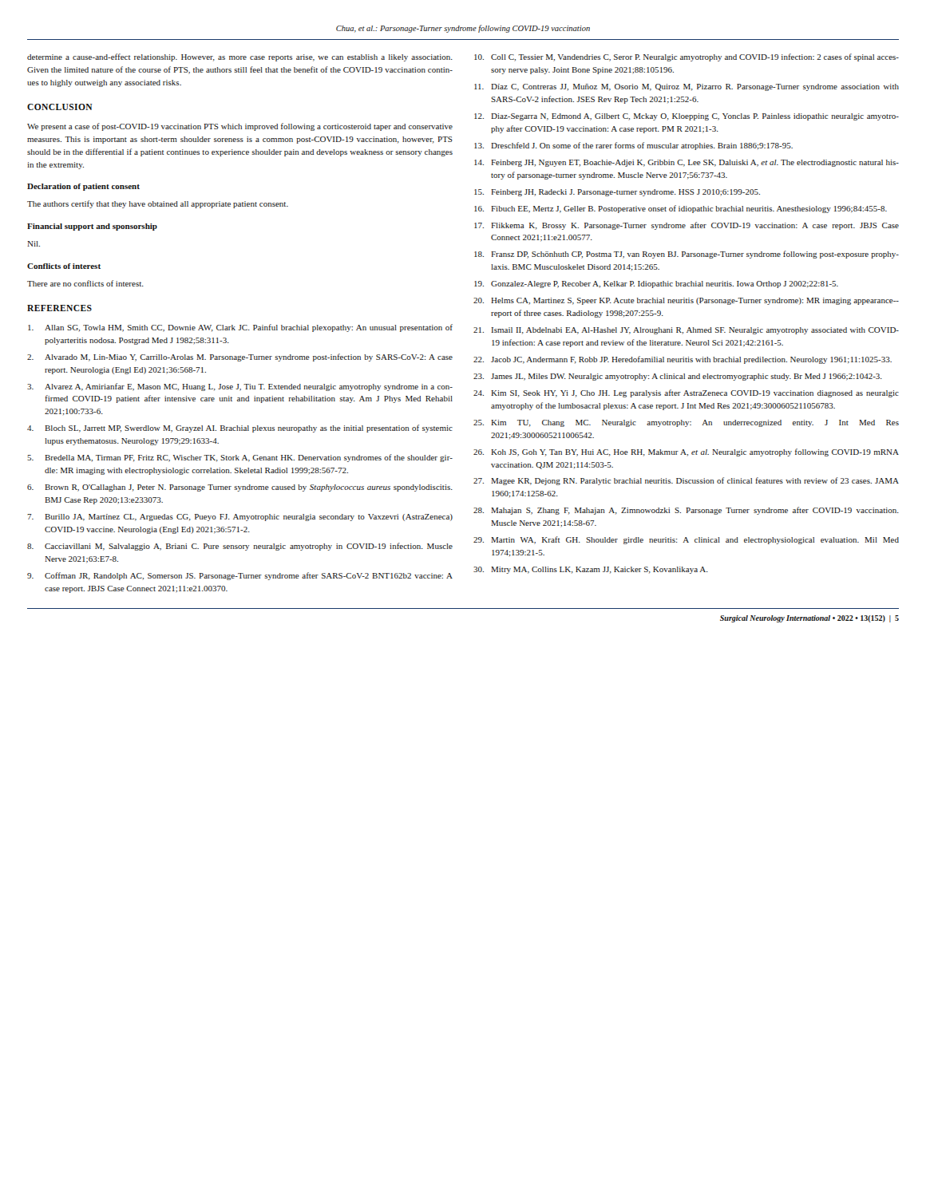Chua, et al.: Parsonage-Turner syndrome following COVID-19 vaccination
determine a cause-and-effect relationship. However, as more case reports arise, we can establish a likely association. Given the limited nature of the course of PTS, the authors still feel that the benefit of the COVID-19 vaccination continues to highly outweigh any associated risks.
Conclusion
We present a case of post-COVID-19 vaccination PTS which improved following a corticosteroid taper and conservative measures. This is important as short-term shoulder soreness is a common post-COVID-19 vaccination, however, PTS should be in the differential if a patient continues to experience shoulder pain and develops weakness or sensory changes in the extremity.
Declaration of patient consent
The authors certify that they have obtained all appropriate patient consent.
Financial support and sponsorship
Nil.
Conflicts of interest
There are no conflicts of interest.
References
Allan SG, Towla HM, Smith CC, Downie AW, Clark JC. Painful brachial plexopathy: An unusual presentation of polyarteritis nodosa. Postgrad Med J 1982;58:311-3.
Alvarado M, Lin-Miao Y, Carrillo-Arolas M. Parsonage-Turner syndrome post-infection by SARS-CoV-2: A case report. Neurologia (Engl Ed) 2021;36:568-71.
Alvarez A, Amirianfar E, Mason MC, Huang L, Jose J, Tiu T. Extended neuralgic amyotrophy syndrome in a confirmed COVID-19 patient after intensive care unit and inpatient rehabilitation stay. Am J Phys Med Rehabil 2021;100:733-6.
Bloch SL, Jarrett MP, Swerdlow M, Grayzel AI. Brachial plexus neuropathy as the initial presentation of systemic lupus erythematosus. Neurology 1979;29:1633-4.
Bredella MA, Tirman PF, Fritz RC, Wischer TK, Stork A, Genant HK. Denervation syndromes of the shoulder girdle: MR imaging with electrophysiologic correlation. Skeletal Radiol 1999;28:567-72.
Brown R, O'Callaghan J, Peter N. Parsonage Turner syndrome caused by Staphylococcus aureus spondylodiscitis. BMJ Case Rep 2020;13:e233073.
Burillo JA, Martínez CL, Arguedas CG, Pueyo FJ. Amyotrophic neuralgia secondary to Vaxzevri (AstraZeneca) COVID-19 vaccine. Neurologia (Engl Ed) 2021;36:571-2.
Cacciavillani M, Salvalaggio A, Briani C. Pure sensory neuralgic amyotrophy in COVID-19 infection. Muscle Nerve 2021;63:E7-8.
Coffman JR, Randolph AC, Somerson JS. Parsonage-Turner syndrome after SARS-CoV-2 BNT162b2 vaccine: A case report. JBJS Case Connect 2021;11:e21.00370.
Coll C, Tessier M, Vandendries C, Seror P. Neuralgic amyotrophy and COVID-19 infection: 2 cases of spinal accessory nerve palsy. Joint Bone Spine 2021;88:105196.
Díaz C, Contreras JJ, Muñoz M, Osorio M, Quiroz M, Pizarro R. Parsonage-Turner syndrome association with SARS-CoV-2 infection. JSES Rev Rep Tech 2021;1:252-6.
Diaz-Segarra N, Edmond A, Gilbert C, Mckay O, Kloepping C, Yonclas P. Painless idiopathic neuralgic amyotrophy after COVID-19 vaccination: A case report. PM R 2021;1-3.
Dreschfeld J. On some of the rarer forms of muscular atrophies. Brain 1886;9:178-95.
Feinberg JH, Nguyen ET, Boachie-Adjei K, Gribbin C, Lee SK, Daluiski A, et al. The electrodiagnostic natural history of parsonage-turner syndrome. Muscle Nerve 2017;56:737-43.
Feinberg JH, Radecki J. Parsonage-turner syndrome. HSS J 2010;6:199-205.
Fibuch EE, Mertz J, Geller B. Postoperative onset of idiopathic brachial neuritis. Anesthesiology 1996;84:455-8.
Flikkema K, Brossy K. Parsonage-Turner syndrome after COVID-19 vaccination: A case report. JBJS Case Connect 2021;11:e21.00577.
Fransz DP, Schönhuth CP, Postma TJ, van Royen BJ. Parsonage-Turner syndrome following post-exposure prophylaxis. BMC Musculoskelet Disord 2014;15:265.
Gonzalez-Alegre P, Recober A, Kelkar P. Idiopathic brachial neuritis. Iowa Orthop J 2002;22:81-5.
Helms CA, Martinez S, Speer KP. Acute brachial neuritis (Parsonage-Turner syndrome): MR imaging appearance--report of three cases. Radiology 1998;207:255-9.
Ismail II, Abdelnabi EA, Al-Hashel JY, Alroughani R, Ahmed SF. Neuralgic amyotrophy associated with COVID-19 infection: A case report and review of the literature. Neurol Sci 2021;42:2161-5.
Jacob JC, Andermann F, Robb JP. Heredofamilial neuritis with brachial predilection. Neurology 1961;11:1025-33.
James JL, Miles DW. Neuralgic amyotrophy: A clinical and electromyographic study. Br Med J 1966;2:1042-3.
Kim SI, Seok HY, Yi J, Cho JH. Leg paralysis after AstraZeneca COVID-19 vaccination diagnosed as neuralgic amyotrophy of the lumbosacral plexus: A case report. J Int Med Res 2021;49:3000605211056783.
Kim TU, Chang MC. Neuralgic amyotrophy: An underrecognized entity. J Int Med Res 2021;49:3000605211006542.
Koh JS, Goh Y, Tan BY, Hui AC, Hoe RH, Makmur A, et al. Neuralgic amyotrophy following COVID-19 mRNA vaccination. QJM 2021;114:503-5.
Magee KR, Dejong RN. Paralytic brachial neuritis. Discussion of clinical features with review of 23 cases. JAMA 1960;174:1258-62.
Mahajan S, Zhang F, Mahajan A, Zimnowodzki S. Parsonage Turner syndrome after COVID-19 vaccination. Muscle Nerve 2021;14:58-67.
Martin WA, Kraft GH. Shoulder girdle neuritis: A clinical and electrophysiological evaluation. Mil Med 1974;139:21-5.
Mitry MA, Collins LK, Kazam JJ, Kaicker S, Kovanlikaya A.
Surgical Neurology International • 2022 • 13(152) | 5